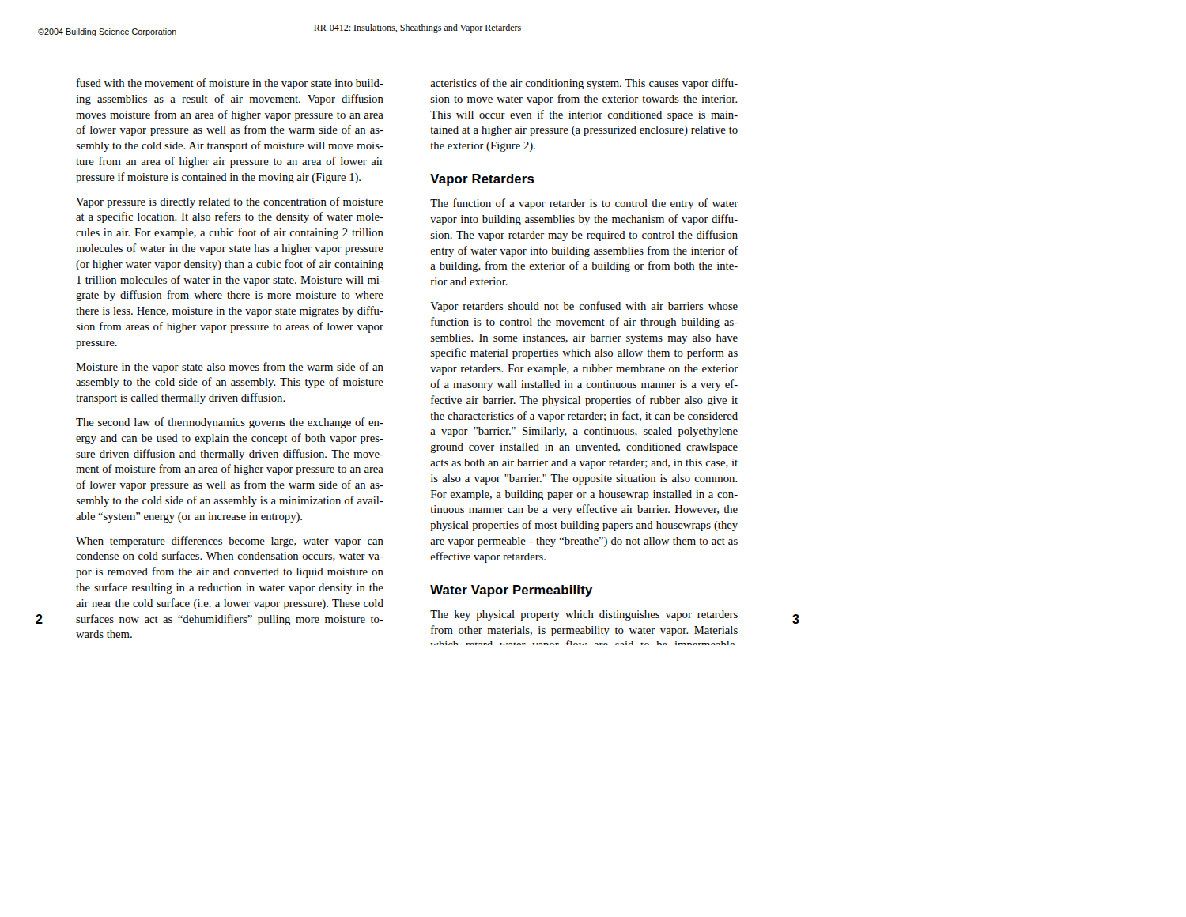©2004 Building Science Corporation
RR-0412: Insulations, Sheathings and Vapor Retarders
fused with the movement of moisture in the vapor state into building assemblies as a result of air movement. Vapor diffusion moves moisture from an area of higher vapor pressure to an area of lower vapor pressure as well as from the warm side of an assembly to the cold side. Air transport of moisture will move moisture from an area of higher air pressure to an area of lower air pressure if moisture is contained in the moving air (Figure 1).
Vapor pressure is directly related to the concentration of moisture at a specific location. It also refers to the density of water molecules in air. For example, a cubic foot of air containing 2 trillion molecules of water in the vapor state has a higher vapor pressure (or higher water vapor density) than a cubic foot of air containing 1 trillion molecules of water in the vapor state. Moisture will migrate by diffusion from where there is more moisture to where there is less. Hence, moisture in the vapor state migrates by diffusion from areas of higher vapor pressure to areas of lower vapor pressure.
Moisture in the vapor state also moves from the warm side of an assembly to the cold side of an assembly. This type of moisture transport is called thermally driven diffusion.
The second law of thermodynamics governs the exchange of energy and can be used to explain the concept of both vapor pressure driven diffusion and thermally driven diffusion. The movement of moisture from an area of higher vapor pressure to an area of lower vapor pressure as well as from the warm side of an assembly to the cold side of an assembly is a minimization of available “system” energy (or an increase in entropy).
When temperature differences become large, water vapor can condense on cold surfaces. When condensation occurs, water vapor is removed from the air and converted to liquid moisture on the surface resulting in a reduction in water vapor density in the air near the cold surface (i.e. a lower vapor pressure). These cold surfaces now act as “dehumidifiers” pulling more moisture towards them.
Vapor diffusion and air transport of water vapor act independently of one another. Vapor diffusion will transport moisture through materials and assemblies in the absence of an air pressure difference if a vapor pressure or temperature difference exists. Furthermore, vapor diffusion will transport moisture in the opposite direction of small air pressure differences, if an opposing vapor pressure or temperature difference exists. For example, in a hot-humid climate, the exterior is typically at a high vapor pressure and high temperature during the summer. In addition, it is common for an interior air conditioned space to be maintained at a cool temperature and at a low vapor pressure through the dehumidification char-
acteristics of the air conditioning system. This causes vapor diffusion to move water vapor from the exterior towards the interior. This will occur even if the interior conditioned space is maintained at a higher air pressure (a pressurized enclosure) relative to the exterior (Figure 2).
Vapor Retarders
The function of a vapor retarder is to control the entry of water vapor into building assemblies by the mechanism of vapor diffusion. The vapor retarder may be required to control the diffusion entry of water vapor into building assemblies from the interior of a building, from the exterior of a building or from both the interior and exterior.
Vapor retarders should not be confused with air barriers whose function is to control the movement of air through building assemblies. In some instances, air barrier systems may also have specific material properties which also allow them to perform as vapor retarders. For example, a rubber membrane on the exterior of a masonry wall installed in a continuous manner is a very effective air barrier. The physical properties of rubber also give it the characteristics of a vapor retarder; in fact, it can be considered a vapor "barrier." Similarly, a continuous, sealed polyethylene ground cover installed in an unvented, conditioned crawlspace acts as both an air barrier and a vapor retarder; and, in this case, it is also a vapor "barrier." The opposite situation is also common. For example, a building paper or a housewrap installed in a continuous manner can be a very effective air barrier. However, the physical properties of most building papers and housewraps (they are vapor permeable - they “breathe”) do not allow them to act as effective vapor retarders.
Water Vapor Permeability
The key physical property which distinguishes vapor retarders from other materials, is permeability to water vapor. Materials which retard water vapor flow are said to be impermeable. Materials which allow water vapor to pass through them are said to be permeable. However, there are degrees of impermeability and permeability and the classification of materials typically is quite arbitrary. Furthermore, under changing conditions, some materials that initially are “impermeable,” can become “permeable.” Hygroscopic materials change their permeability characteristics as relative humidity increases. For example, plywood sheathing under typical conditions is relatively impermeable. However, once plywood becomes wet, it can become relatively permeable. As a result we tend to refer to plywood as a vapor semi-permeable material.
2
3